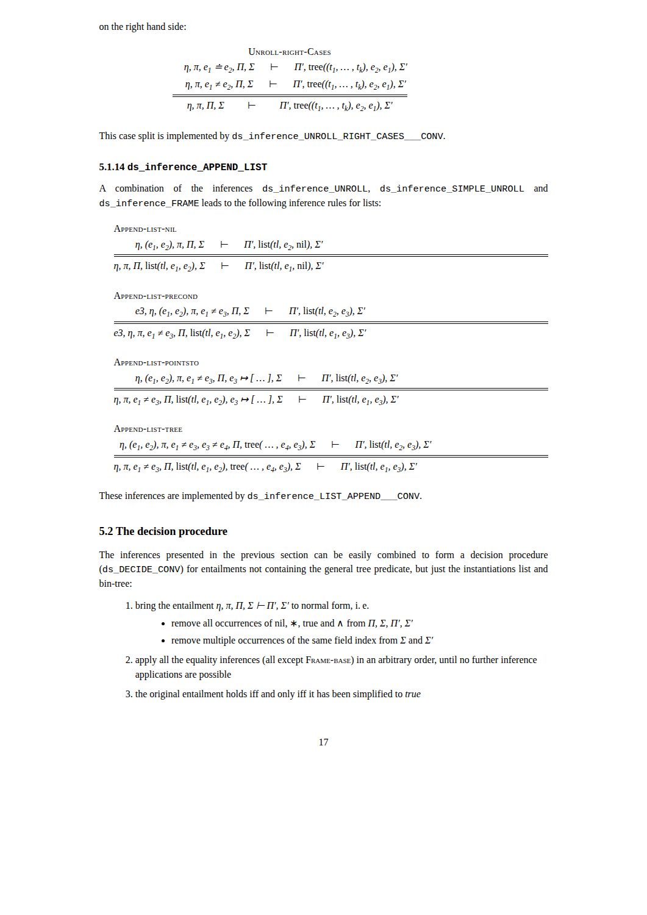on the right hand side:
Unroll-right-Cases
η, π, e1 ≐ e2, Π, Σ ⊢ Π′, tree((t1, … , tk), e2, e1), Σ′
η, π, e1 ≠ e2, Π, Σ ⊢ Π′, tree((t1, … , tk), e2, e1), Σ′
η, π, Π, Σ ⊢ Π′, tree((t1, … , tk), e2, e1), Σ′
This case split is implemented by ds_inference_UNROLL_RIGHT_CASES___CONV.
5.1.14 ds_inference_APPEND_LIST
A combination of the inferences ds_inference_UNROLL, ds_inference_SIMPLE_UNROLL and ds_inference_FRAME leads to the following inference rules for lists:
Append-list-nil
η, (e1, e2), π, Π, Σ ⊢ Π′, list(tl, e2, nil), Σ′
η, π, Π, list(tl, e1, e2), Σ ⊢ Π′, list(tl, e1, nil), Σ′
Append-list-precond
e3, η, (e1, e2), π, e1 ≠ e3, Π, Σ ⊢ Π′, list(tl, e2, e3), Σ′
e3, η, π, e1 ≠ e3, Π, list(tl, e1, e2), Σ ⊢ Π′, list(tl, e1, e3), Σ′
Append-list-pointsto
η, (e1, e2), π, e1 ≠ e3, Π, e3 ↦ [ … ], Σ ⊢ Π′, list(tl, e2, e3), Σ′
η, π, e1 ≠ e3, Π, list(tl, e1, e2), e3 ↦ [ … ], Σ ⊢ Π′, list(tl, e1, e3), Σ′
Append-list-tree
η, (e1, e2), π, e1 ≠ e3, e3 ≠ e4, Π, tree( … , e4, e3), Σ ⊢ Π′, list(tl, e2, e3), Σ′
η, π, e1 ≠ e3, Π, list(tl, e1, e2), tree( … , e4, e3), Σ ⊢ Π′, list(tl, e1, e3), Σ′
These inferences are implemented by ds_inference_LIST_APPEND___CONV.
5.2 The decision procedure
The inferences presented in the previous section can be easily combined to form a decision procedure (ds_DECIDE_CONV) for entailments not containing the general tree predicate, but just the instantiations list and bin-tree:
bring the entailment η, π, Π, Σ ⊢ Π′, Σ′ to normal form, i. e.
remove all occurrences of nil, ∗, true and ∧ from Π, Σ, Π′, Σ′
remove multiple occurrences of the same field index from Σ and Σ′
apply all the equality inferences (all except Frame-base) in an arbitrary order, until no further inference applications are possible
the original entailment holds iff and only iff it has been simplified to true
17